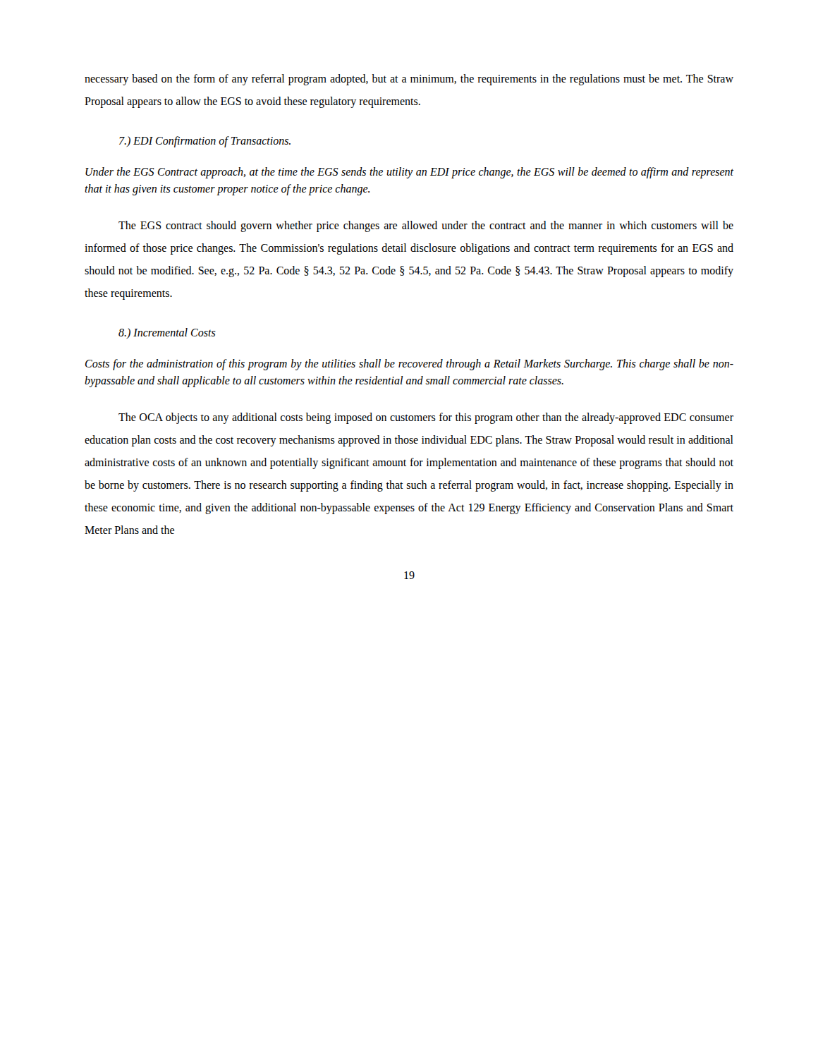necessary based on the form of any referral program adopted, but at a minimum, the requirements in the regulations must be met. The Straw Proposal appears to allow the EGS to avoid these regulatory requirements.
7.) EDI Confirmation of Transactions.
Under the EGS Contract approach, at the time the EGS sends the utility an EDI price change, the EGS will be deemed to affirm and represent that it has given its customer proper notice of the price change.
The EGS contract should govern whether price changes are allowed under the contract and the manner in which customers will be informed of those price changes. The Commission's regulations detail disclosure obligations and contract term requirements for an EGS and should not be modified. See, e.g., 52 Pa. Code § 54.3, 52 Pa. Code § 54.5, and 52 Pa. Code § 54.43. The Straw Proposal appears to modify these requirements.
8.) Incremental Costs
Costs for the administration of this program by the utilities shall be recovered through a Retail Markets Surcharge. This charge shall be non-bypassable and shall applicable to all customers within the residential and small commercial rate classes.
The OCA objects to any additional costs being imposed on customers for this program other than the already-approved EDC consumer education plan costs and the cost recovery mechanisms approved in those individual EDC plans. The Straw Proposal would result in additional administrative costs of an unknown and potentially significant amount for implementation and maintenance of these programs that should not be borne by customers. There is no research supporting a finding that such a referral program would, in fact, increase shopping. Especially in these economic time, and given the additional non-bypassable expenses of the Act 129 Energy Efficiency and Conservation Plans and Smart Meter Plans and the
19